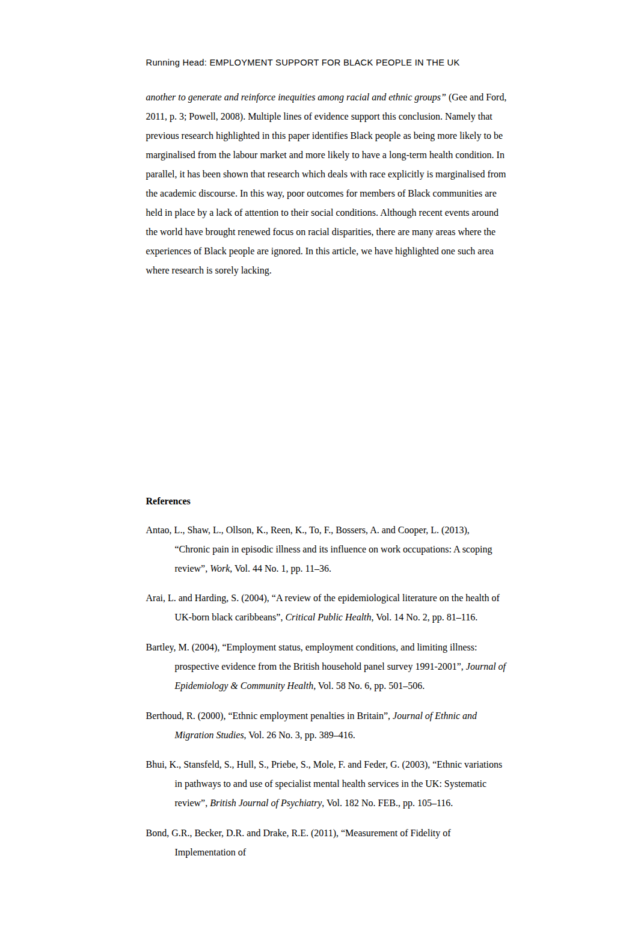Running Head: EMPLOYMENT SUPPORT FOR BLACK PEOPLE IN THE UK
another to generate and reinforce inequities among racial and ethnic groups” (Gee and Ford, 2011, p. 3; Powell, 2008). Multiple lines of evidence support this conclusion. Namely that previous research highlighted in this paper identifies Black people as being more likely to be marginalised from the labour market and more likely to have a long-term health condition. In parallel, it has been shown that research which deals with race explicitly is marginalised from the academic discourse. In this way, poor outcomes for members of Black communities are held in place by a lack of attention to their social conditions. Although recent events around the world have brought renewed focus on racial disparities, there are many areas where the experiences of Black people are ignored. In this article, we have highlighted one such area where research is sorely lacking.
References
Antao, L., Shaw, L., Ollson, K., Reen, K., To, F., Bossers, A. and Cooper, L. (2013), “Chronic pain in episodic illness and its influence on work occupations: A scoping review”, Work, Vol. 44 No. 1, pp. 11–36.
Arai, L. and Harding, S. (2004), “A review of the epidemiological literature on the health of UK-born black caribbeans”, Critical Public Health, Vol. 14 No. 2, pp. 81–116.
Bartley, M. (2004), “Employment status, employment conditions, and limiting illness: prospective evidence from the British household panel survey 1991-2001”, Journal of Epidemiology & Community Health, Vol. 58 No. 6, pp. 501–506.
Berthoud, R. (2000), “Ethnic employment penalties in Britain”, Journal of Ethnic and Migration Studies, Vol. 26 No. 3, pp. 389–416.
Bhui, K., Stansfeld, S., Hull, S., Priebe, S., Mole, F. and Feder, G. (2003), “Ethnic variations in pathways to and use of specialist mental health services in the UK: Systematic review”, British Journal of Psychiatry, Vol. 182 No. FEB., pp. 105–116.
Bond, G.R., Becker, D.R. and Drake, R.E. (2011), “Measurement of Fidelity of Implementation of